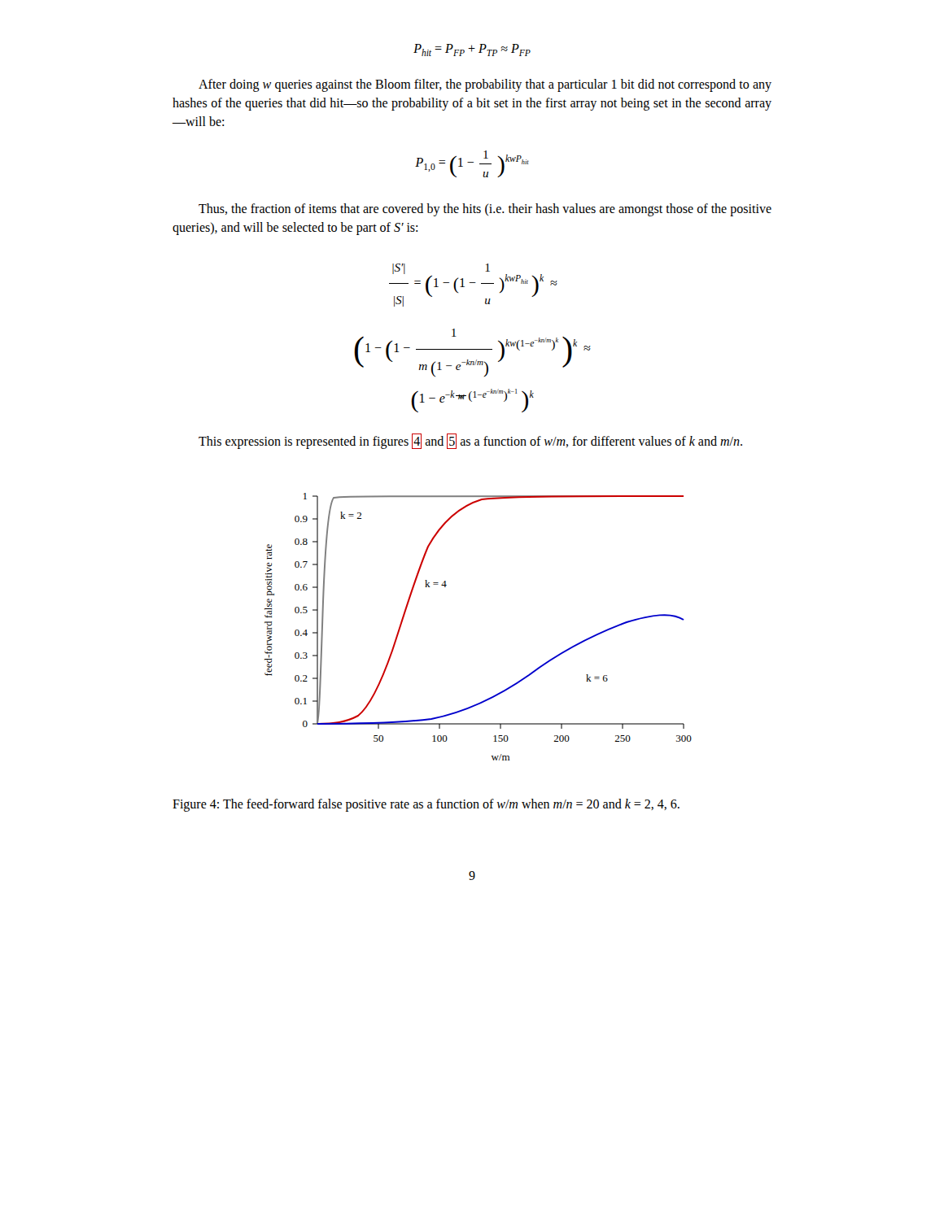Phit = PFP + PTP ≈ PFP
After doing w queries against the Bloom filter, the probability that a particular 1 bit did not correspond to any hashes of the queries that did hit—so the probability of a bit set in the first array not being set in the second array—will be:
P1,0 = (1 − 1 u )kwPhit
Thus, the fraction of items that are covered by the hits (i.e. their hash values are amongst those of the positive queries), and will be selected to be part of S′ is:
|S′||S| = (1 − (1 − 1 u )kwPhit )k ≈
(1 − (1 − 1 m (1 − e−kn/m) )kw(1−e−kn/m)k )k ≈
(1 − e−kwm(1−e−kn/m)k−1 )k
This expression is represented in figures 4 and 5 as a function of w/m, for different values of k and m/n.
0 0.1 0.2 0.3 0.4 0.5 0.6 0.7 0.8 0.9 1 50 100 150 200 250 300 w/m feed-forward false positive rate k = 2 k = 4 k = 6
Figure 4: The feed-forward false positive rate as a function of w/m when m/n = 20 and k = 2, 4, 6.
9